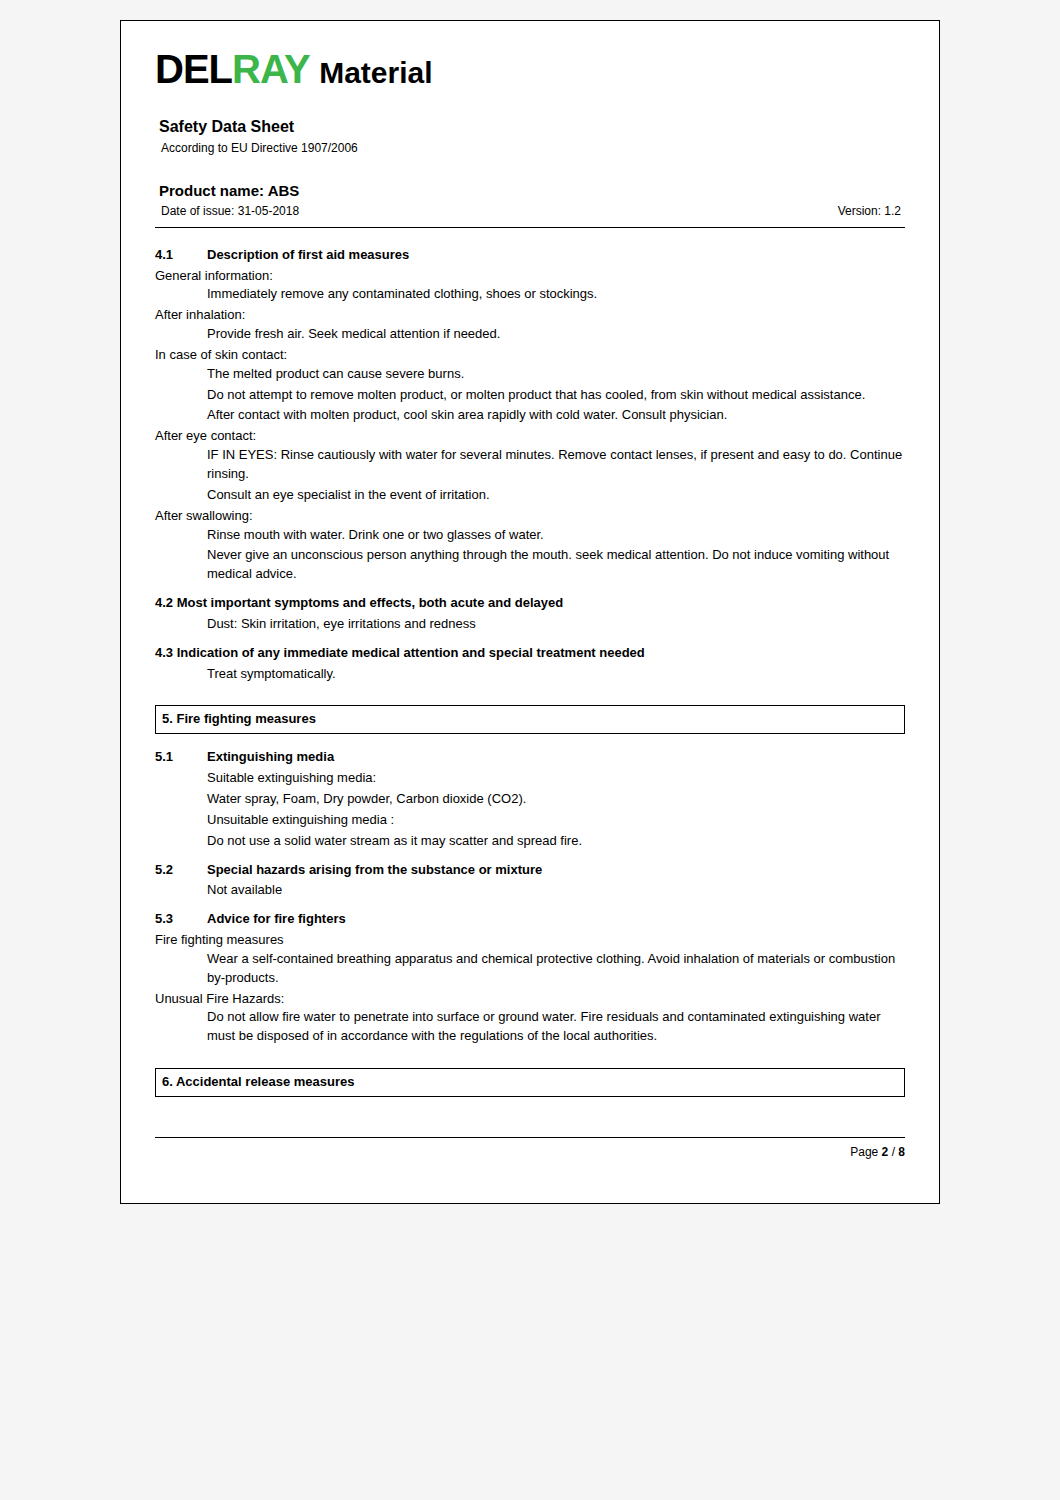DEL RAY Material
Safety Data Sheet
According to EU Directive 1907/2006
Product name: ABS
Date of issue: 31-05-2018 Version: 1.2
4.1 Description of first aid measures
General information:
Immediately remove any contaminated clothing, shoes or stockings.
After inhalation:
Provide fresh air. Seek medical attention if needed.
In case of skin contact:
The melted product can cause severe burns.
Do not attempt to remove molten product, or molten product that has cooled, from skin without medical assistance.
After contact with molten product, cool skin area rapidly with cold water. Consult physician.
After eye contact:
IF IN EYES: Rinse cautiously with water for several minutes. Remove contact lenses, if present and easy to do. Continue rinsing.
Consult an eye specialist in the event of irritation.
After swallowing:
Rinse mouth with water. Drink one or two glasses of water.
Never give an unconscious person anything through the mouth. seek medical attention. Do not induce vomiting without medical advice.
4.2 Most important symptoms and effects, both acute and delayed
Dust: Skin irritation, eye irritations and redness
4.3 Indication of any immediate medical attention and special treatment needed
Treat symptomatically.
5. Fire fighting measures
5.1 Extinguishing media
Suitable extinguishing media:
Water spray, Foam, Dry powder, Carbon dioxide (CO2).
Unsuitable extinguishing media :
Do not use a solid water stream as it may scatter and spread fire.
5.2 Special hazards arising from the substance or mixture
Not available
5.3 Advice for fire fighters
Fire fighting measures
Wear a self-contained breathing apparatus and chemical protective clothing. Avoid inhalation of materials or combustion by-products.
Unusual Fire Hazards:
Do not allow fire water to penetrate into surface or ground water. Fire residuals and contaminated extinguishing water must be disposed of in accordance with the regulations of the local authorities.
6. Accidental release measures
Page 2 / 8